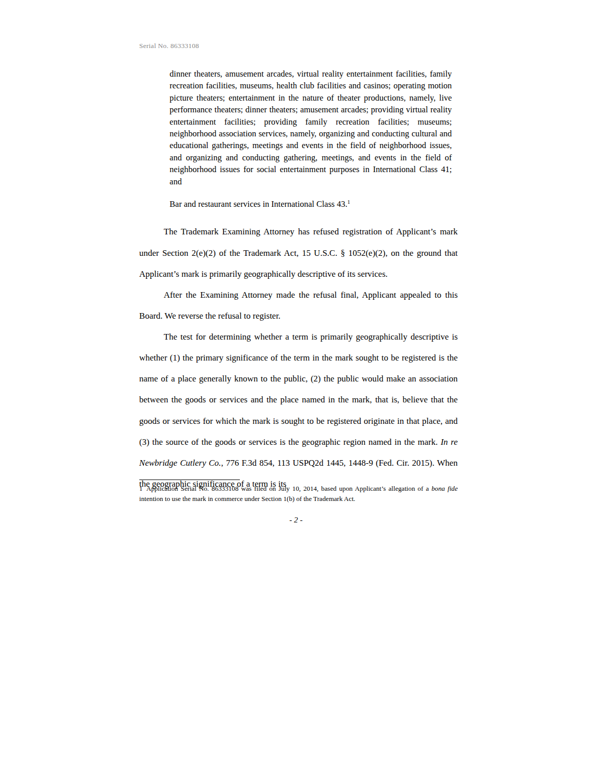Serial No. 86333108
dinner theaters, amusement arcades, virtual reality entertainment facilities, family recreation facilities, museums, health club facilities and casinos; operating motion picture theaters; entertainment in the nature of theater productions, namely, live performance theaters; dinner theaters; amusement arcades; providing virtual reality entertainment facilities; providing family recreation facilities; museums; neighborhood association services, namely, organizing and conducting cultural and educational gatherings, meetings and events in the field of neighborhood issues, and organizing and conducting gathering, meetings, and events in the field of neighborhood issues for social entertainment purposes in International Class 41; and
Bar and restaurant services in International Class 43.1
The Trademark Examining Attorney has refused registration of Applicant’s mark under Section 2(e)(2) of the Trademark Act, 15 U.S.C. § 1052(e)(2), on the ground that Applicant’s mark is primarily geographically descriptive of its services.
After the Examining Attorney made the refusal final, Applicant appealed to this Board. We reverse the refusal to register.
The test for determining whether a term is primarily geographically descriptive is whether (1) the primary significance of the term in the mark sought to be registered is the name of a place generally known to the public, (2) the public would make an association between the goods or services and the place named in the mark, that is, believe that the goods or services for which the mark is sought to be registered originate in that place, and (3) the source of the goods or services is the geographic region named in the mark. In re Newbridge Cutlery Co., 776 F.3d 854, 113 USPQ2d 1445, 1448-9 (Fed. Cir. 2015). When the geographic significance of a term is its
1 Application Serial No. 86333108 was filed on July 10, 2014, based upon Applicant’s allegation of a bona fide intention to use the mark in commerce under Section 1(b) of the Trademark Act.
- 2 -